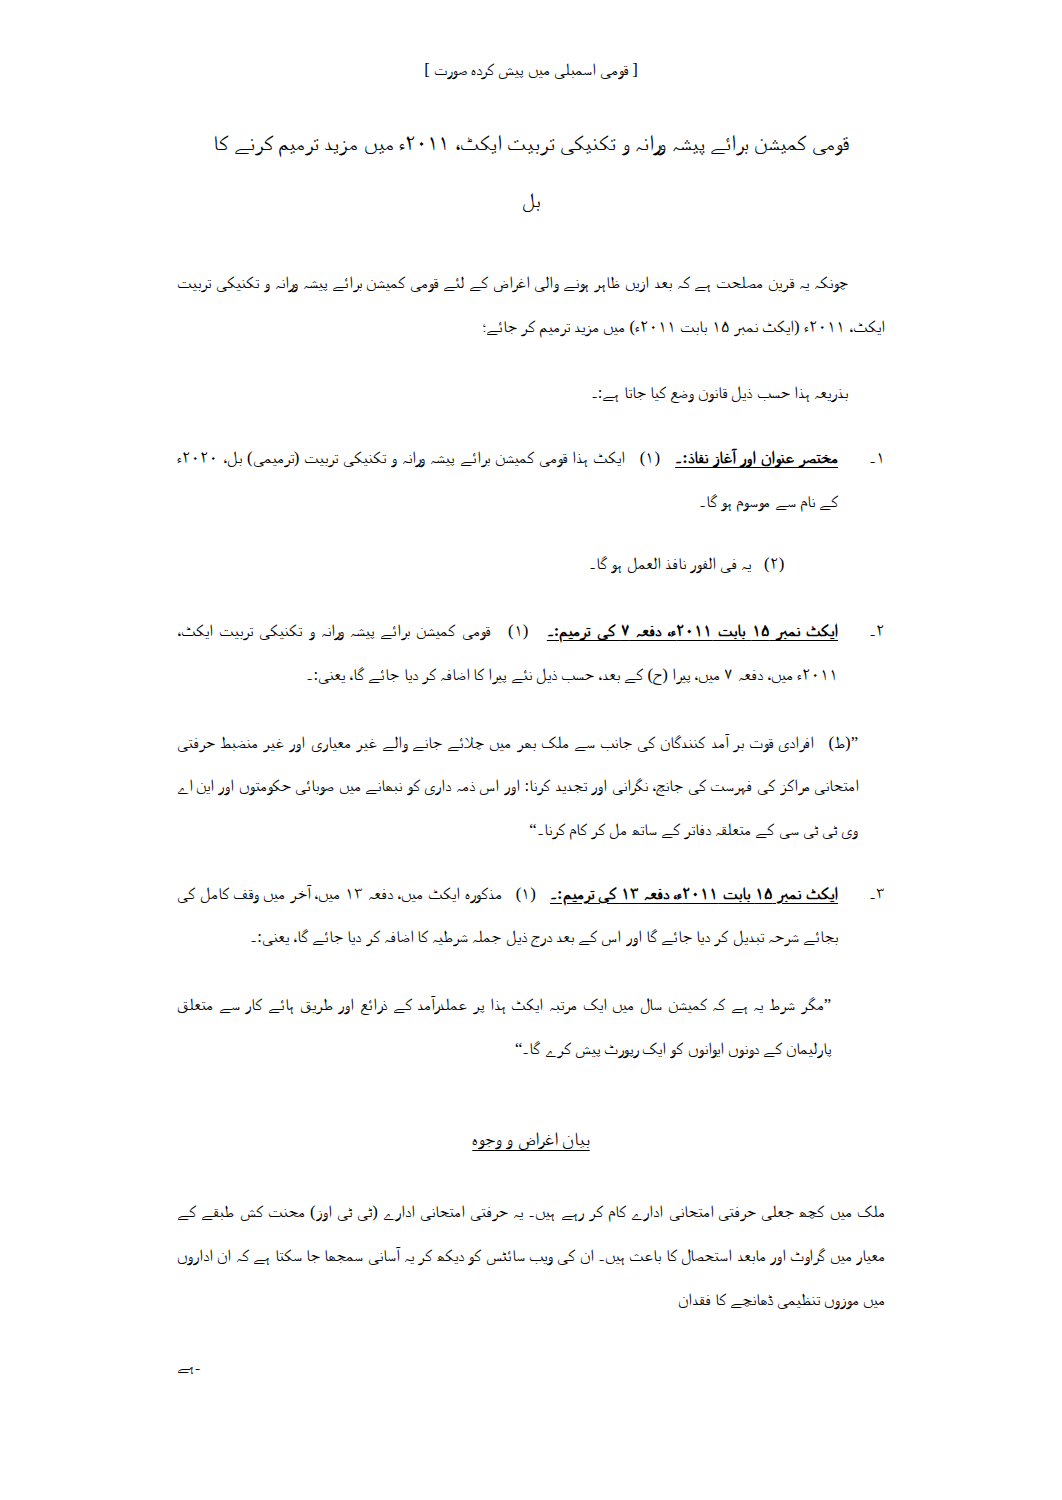[ قومی اسمبلی میں پیش کردہ صورت ]
قومی کمیشن برائے پیشہ ورانہ و تکنیکی تربیت ایکٹ، ۲۰۱۱ء میں مزید ترمیم کرنے کا
بل
چونکہ یہ قرین مصلحت ہے کہ بعد ازیں ظاہر ہونے والی اغراض کے لئے قومی کمیشن برائے پیشہ ورانہ و تکنیکی تربیت ایکٹ، ۲۰۱۱ء (ایکٹ نمبر ۱۵ بابت ۲۰۱۱ء) میں مزید ترمیم کر جائے؛
بذریعہ ہذا حسب ذیل قانون وضع کیا جاتا ہے:۔
۱۔
مختصر عنوان اور آغاز نفاذ:۔ (۱) ایکٹ ہذا قومی کمیشن برائے پیشہ ورانہ و تکنیکی تربیت (ترمیمی) بل، ۲۰۲۰ء کے نام سے موسوم ہو گا۔
(۲) یہ فی الفور نافذ العمل ہو گا۔
۲۔
ایکٹ نمبر ۱۵ بابت ۲۰۱۱ء، دفعہ ۷ کی ترمیم:۔ (۱) قومی کمیشن برائے پیشہ ورانہ و تکنیکی تربیت ایکٹ، ۲۰۱۱ء میں، دفعہ ۷ میں، پیرا (ح) کے بعد، حسب ذیل نئے پیرا کا اضافہ کر دیا جائے گا، یعنی:۔
”(ط) افرادی قوت بر آمد کنندگان کی جانب سے ملک بھر میں چلائے جانے والے غیر معیاری اور غیر منضبط حرفتی امتحانی مراکز کی فہرست کی جانچ، نگرانی اور تجدید کرنا: اور اس ذمہ داری کو نبھانے میں صوبائی حکومتوں اور این اے وی ٹی ٹی سی کے متعلقہ دفاتر کے ساتھ مل کر کام کرنا۔“
۳۔
ایکٹ نمبر ۱۵ بابت ۲۰۱۱ء، دفعہ ۱۳ کی ترمیم:۔ (۱) مذکورہ ایکٹ میں، دفعہ ۱۳ میں، آخر میں وقف کامل کی بجائے شرحہ تبدیل کر دیا جائے گا اور اس کے بعد درج ذیل جملہ شرطیہ کا اضافہ کر دیا جائے گا، یعنی:۔
”مگر شرط یہ ہے کہ کمیشن سال میں ایک مرتبہ ایکٹ ہذا پر عملدرآمد کے ذرائع اور طریق ہائے کار سے متعلق پارلیمان کے دونوں ایوانوں کو ایک رپورٹ پیش کرے گا۔“
بیان اغراض و وجوہ
ملک میں کچھ جعلی حرفتی امتحانی ادارے کام کر رہے ہیں۔ یہ حرفتی امتحانی ادارے (ٹی ٹی اوز) محنت کش طبقے کے معیار میں گراوٹ اور مابعد استحصال کا باعث ہیں۔ ان کی ویب سائٹس کو دیکھ کر یہ آسانی سمجھا جا سکتا ہے کہ ان اداروں میں موزوں تنظیمی ڈھانچے کا فقدان
۔ہے